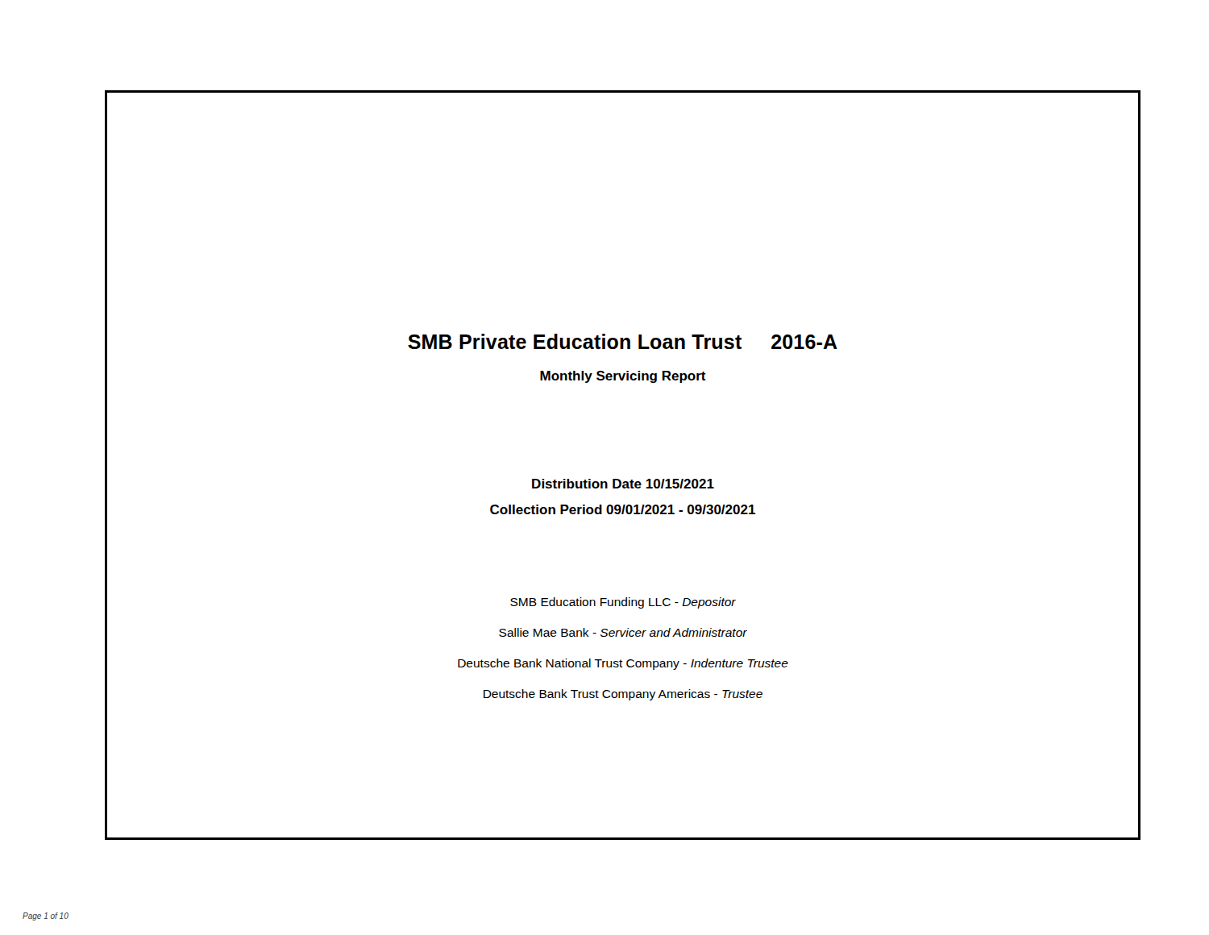SMB Private Education Loan Trust 2016-A
Monthly Servicing Report
Distribution Date 10/15/2021
Collection Period 09/01/2021 - 09/30/2021
SMB Education Funding LLC - Depositor
Sallie Mae Bank - Servicer and Administrator
Deutsche Bank National Trust Company - Indenture Trustee
Deutsche Bank Trust Company Americas - Trustee
Page 1 of 10